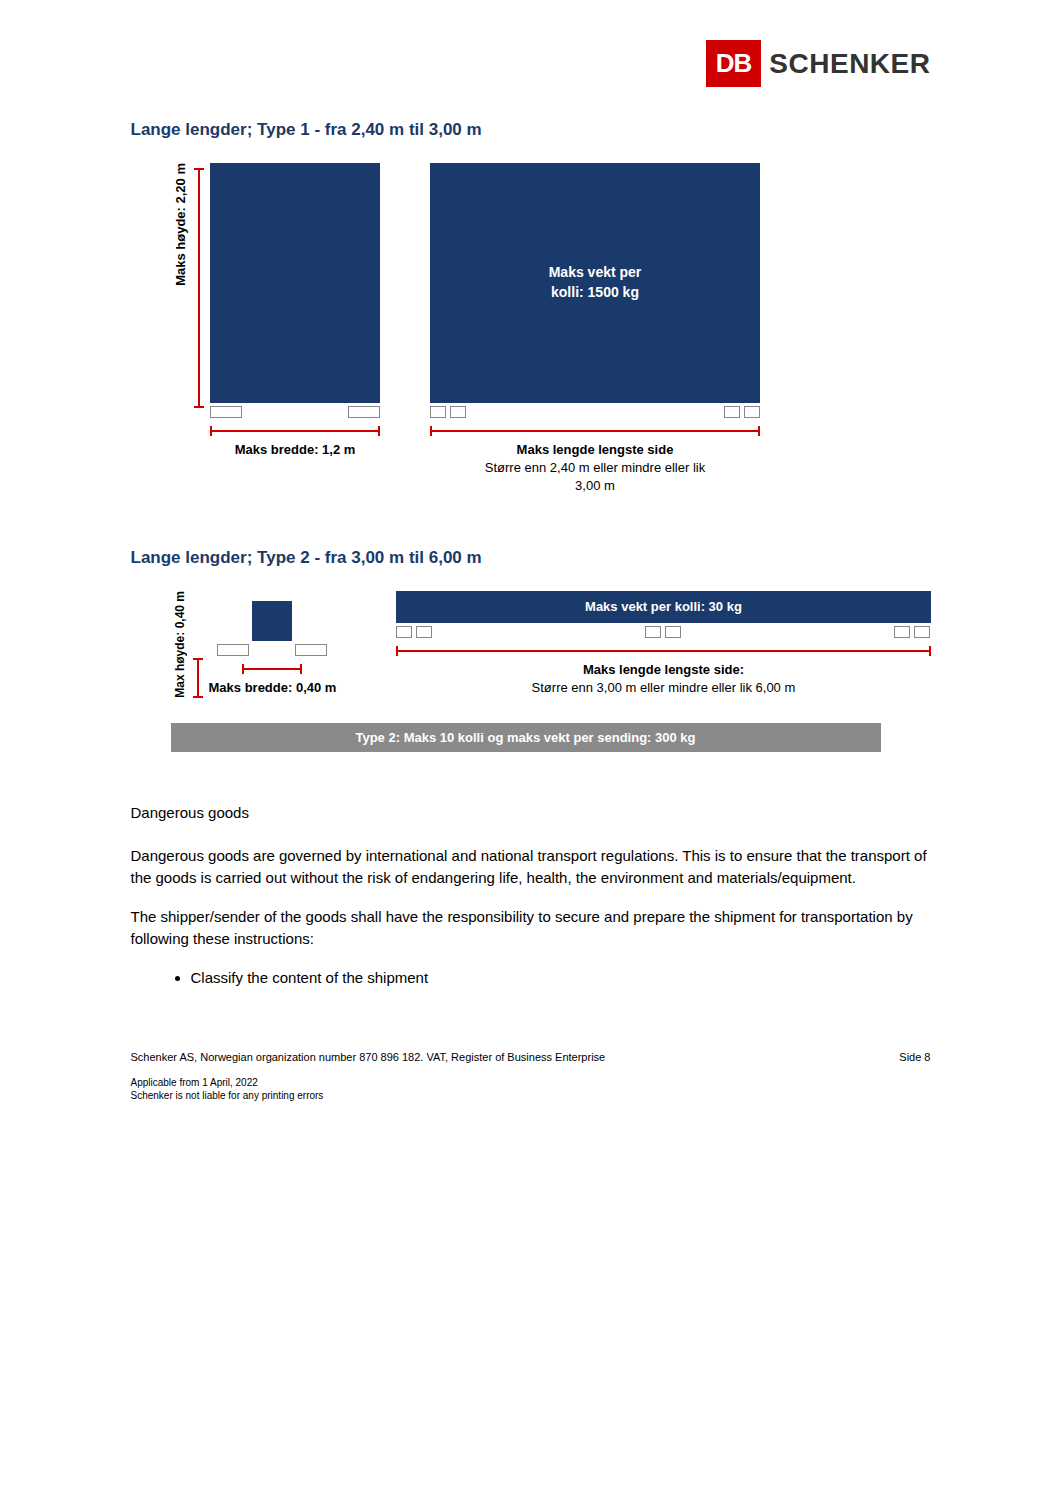DB SCHENKER
Lange lengder; Type 1 - fra 2,40 m til 3,00 m
Maks høyde: 2,20 m
Maks bredde: 1,2 m
Maks vekt per
kolli: 1500 kg
Maks lengde lengste side
Større enn 2,40 m eller mindre eller lik
3,00 m
Lange lengder; Type 2 - fra 3,00 m til 6,00 m
Max høyde: 0,40 m
Maks bredde: 0,40 m
Maks vekt per kolli: 30 kg
Maks lengde lengste side:
Større enn 3,00 m eller mindre eller lik 6,00 m
Type 2: Maks 10 kolli og maks vekt per sending: 300 kg
Dangerous goods
Dangerous goods are governed by international and national transport regulations. This is to ensure that the transport of the goods is carried out without the risk of endangering life, health, the environment and materials/equipment.
The shipper/sender of the goods shall have the responsibility to secure and prepare the shipment for transportation by following these instructions:
Classify the content of the shipment
Schenker AS, Norwegian organization number 870 896 182. VAT, Register of Business Enterprise Side 8
Applicable from 1 April, 2022
Schenker is not liable for any printing errors